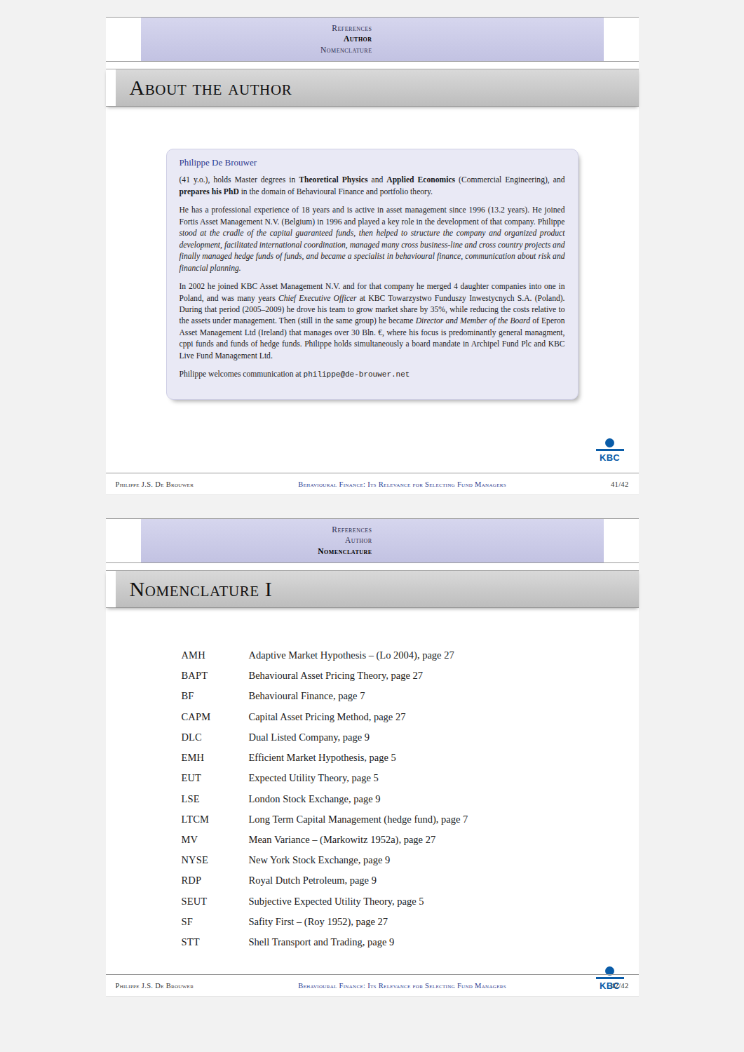References
Author
Nomenclature
About the author
Philippe De Brouwer
(41 y.o.), holds Master degrees in Theoretical Physics and Applied Economics (Commercial Engineering), and prepares his PhD in the domain of Behavioural Finance and portfolio theory.
He has a professional experience of 18 years and is active in asset management since 1996 (13.2 years). He joined Fortis Asset Management N.V. (Belgium) in 1996 and played a key role in the development of that company. Philippe stood at the cradle of the capital guaranteed funds, then helped to structure the company and organized product development, facilitated international coordination, managed many cross business-line and cross country projects and finally managed hedge funds of funds, and became a specialist in behavioural finance, communication about risk and financial planning.
In 2002 he joined KBC Asset Management N.V. and for that company he merged 4 daughter companies into one in Poland, and was many years Chief Executive Officer at KBC Towarzystwo Funduszy Inwestycnych S.A. (Poland). During that period (2005–2009) he drove his team to grow market share by 35%, while reducing the costs relative to the assets under management. Then (still in the same group) he became Director and Member of the Board of Eperon Asset Management Ltd (Ireland) that manages over 30 Bln. €, where his focus is predominantly general managment, cppi funds and funds of hedge funds. Philippe holds simultaneously a board mandate in Archipel Fund Plc and KBC Live Fund Management Ltd.
Philippe welcomes communication at philippe@de-brouwer.net
KBC
Philippe J.S. De Brouwer
Behavioural Finance: Its Relevance for Selecting Fund Managers
41/42
References
Author
Nomenclature
Nomenclature I
AMH
Adaptive Market Hypothesis – (Lo 2004), page 27
BAPT
Behavioural Asset Pricing Theory, page 27
BF
Behavioural Finance, page 7
CAPM
Capital Asset Pricing Method, page 27
DLC
Dual Listed Company, page 9
EMH
Efficient Market Hypothesis, page 5
EUT
Expected Utility Theory, page 5
LSE
London Stock Exchange, page 9
LTCM
Long Term Capital Management (hedge fund), page 7
MV
Mean Variance – (Markowitz 1952a), page 27
NYSE
New York Stock Exchange, page 9
RDP
Royal Dutch Petroleum, page 9
SEUT
Subjective Expected Utility Theory, page 5
SF
Safity First – (Roy 1952), page 27
STT
Shell Transport and Trading, page 9
KBC
Philippe J.S. De Brouwer
Behavioural Finance: Its Relevance for Selecting Fund Managers
42/42